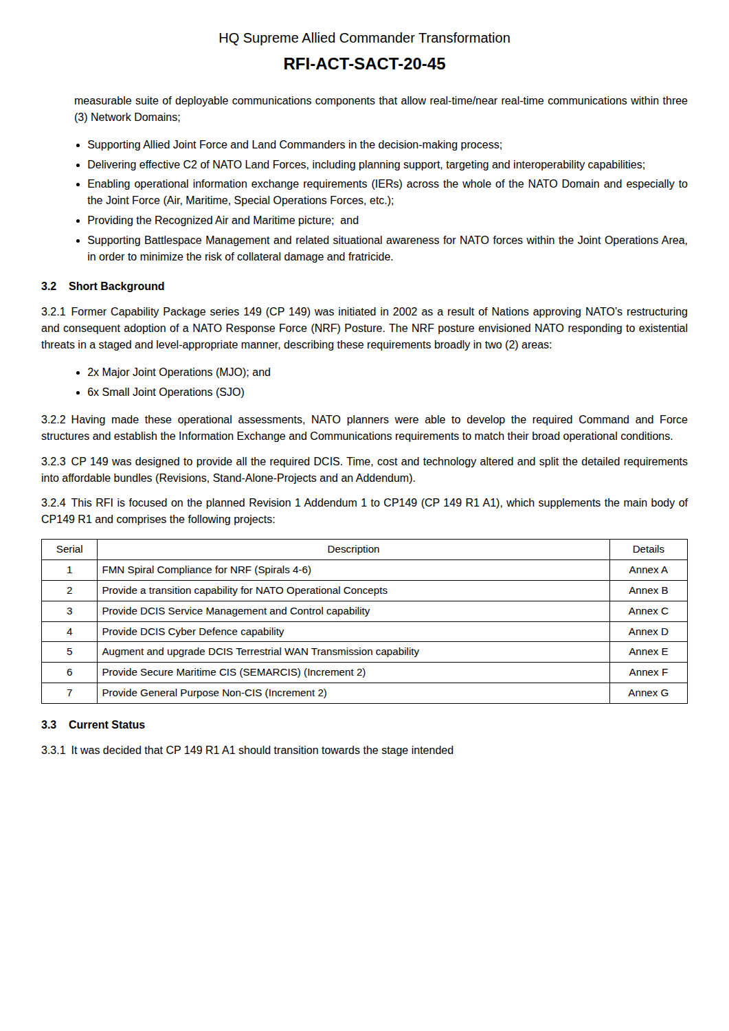HQ Supreme Allied Commander Transformation
RFI-ACT-SACT-20-45
measurable suite of deployable communications components that allow real-time/near real-time communications within three (3) Network Domains;
Supporting Allied Joint Force and Land Commanders in the decision-making process;
Delivering effective C2 of NATO Land Forces, including planning support, targeting and interoperability capabilities;
Enabling operational information exchange requirements (IERs) across the whole of the NATO Domain and especially to the Joint Force (Air, Maritime, Special Operations Forces, etc.);
Providing the Recognized Air and Maritime picture; and
Supporting Battlespace Management and related situational awareness for NATO forces within the Joint Operations Area, in order to minimize the risk of collateral damage and fratricide.
3.2 Short Background
3.2.1 Former Capability Package series 149 (CP 149) was initiated in 2002 as a result of Nations approving NATO’s restructuring and consequent adoption of a NATO Response Force (NRF) Posture. The NRF posture envisioned NATO responding to existential threats in a staged and level-appropriate manner, describing these requirements broadly in two (2) areas:
2x Major Joint Operations (MJO); and
6x Small Joint Operations (SJO)
3.2.2 Having made these operational assessments, NATO planners were able to develop the required Command and Force structures and establish the Information Exchange and Communications requirements to match their broad operational conditions.
3.2.3 CP 149 was designed to provide all the required DCIS. Time, cost and technology altered and split the detailed requirements into affordable bundles (Revisions, Stand-Alone-Projects and an Addendum).
3.2.4 This RFI is focused on the planned Revision 1 Addendum 1 to CP149 (CP 149 R1 A1), which supplements the main body of CP149 R1 and comprises the following projects:
| Serial | Description | Details |
| --- | --- | --- |
| 1 | FMN Spiral Compliance for NRF (Spirals 4-6) | Annex A |
| 2 | Provide a transition capability for NATO Operational Concepts | Annex B |
| 3 | Provide DCIS Service Management and Control capability | Annex C |
| 4 | Provide DCIS Cyber Defence capability | Annex D |
| 5 | Augment and upgrade DCIS Terrestrial WAN Transmission capability | Annex E |
| 6 | Provide Secure Maritime CIS (SEMARCIS) (Increment 2) | Annex F |
| 7 | Provide General Purpose Non-CIS (Increment 2) | Annex G |
3.3 Current Status
3.3.1 It was decided that CP 149 R1 A1 should transition towards the stage intended